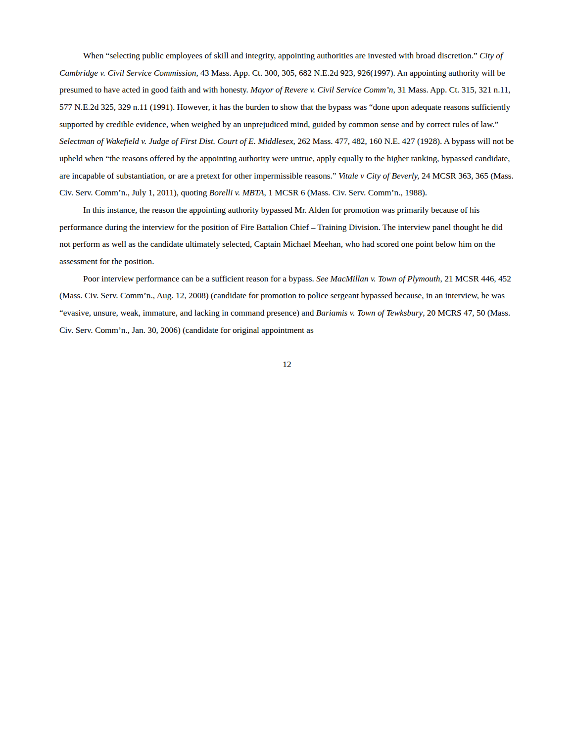When “selecting public employees of skill and integrity, appointing authorities are invested with broad discretion.” City of Cambridge v. Civil Service Commission, 43 Mass. App. Ct. 300, 305, 682 N.E.2d 923, 926(1997). An appointing authority will be presumed to have acted in good faith and with honesty. Mayor of Revere v. Civil Service Comm’n, 31 Mass. App. Ct. 315, 321 n.11, 577 N.E.2d 325, 329 n.11 (1991). However, it has the burden to show that the bypass was “done upon adequate reasons sufficiently supported by credible evidence, when weighed by an unprejudiced mind, guided by common sense and by correct rules of law.” Selectman of Wakefield v. Judge of First Dist. Court of E. Middlesex, 262 Mass. 477, 482, 160 N.E. 427 (1928). A bypass will not be upheld when “the reasons offered by the appointing authority were untrue, apply equally to the higher ranking, bypassed candidate, are incapable of substantiation, or are a pretext for other impermissible reasons.” Vitale v City of Beverly, 24 MCSR 363, 365 (Mass. Civ. Serv. Comm’n., July 1, 2011), quoting Borelli v. MBTA, 1 MCSR 6 (Mass. Civ. Serv. Comm’n., 1988).
In this instance, the reason the appointing authority bypassed Mr. Alden for promotion was primarily because of his performance during the interview for the position of Fire Battalion Chief – Training Division. The interview panel thought he did not perform as well as the candidate ultimately selected, Captain Michael Meehan, who had scored one point below him on the assessment for the position.
Poor interview performance can be a sufficient reason for a bypass. See MacMillan v. Town of Plymouth, 21 MCSR 446, 452 (Mass. Civ. Serv. Comm’n., Aug. 12, 2008) (candidate for promotion to police sergeant bypassed because, in an interview, he was “evasive, unsure, weak, immature, and lacking in command presence) and Bariamis v. Town of Tewksbury, 20 MCRS 47, 50 (Mass. Civ. Serv. Comm’n., Jan. 30, 2006) (candidate for original appointment as
12